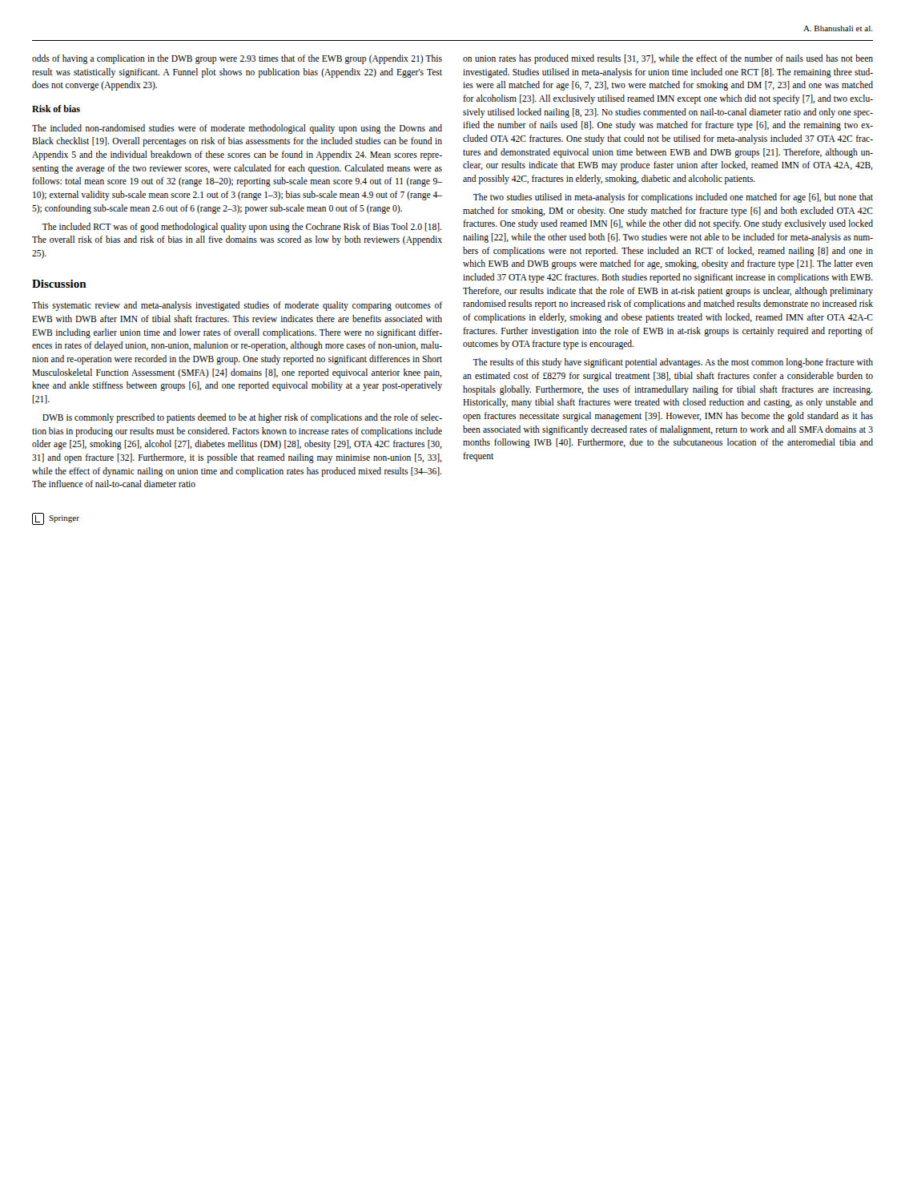A. Bhanushali et al.
odds of having a complication in the DWB group were 2.93 times that of the EWB group (Appendix 21) This result was statistically significant. A Funnel plot shows no publication bias (Appendix 22) and Egger's Test does not converge (Appendix 23).
Risk of bias
The included non-randomised studies were of moderate methodological quality upon using the Downs and Black checklist [19]. Overall percentages on risk of bias assessments for the included studies can be found in Appendix 5 and the individual breakdown of these scores can be found in Appendix 24. Mean scores representing the average of the two reviewer scores, were calculated for each question. Calculated means were as follows: total mean score 19 out of 32 (range 18–20); reporting sub-scale mean score 9.4 out of 11 (range 9–10); external validity sub-scale mean score 2.1 out of 3 (range 1–3); bias sub-scale mean 4.9 out of 7 (range 4–5); confounding sub-scale mean 2.6 out of 6 (range 2–3); power sub-scale mean 0 out of 5 (range 0).
The included RCT was of good methodological quality upon using the Cochrane Risk of Bias Tool 2.0 [18]. The overall risk of bias and risk of bias in all five domains was scored as low by both reviewers (Appendix 25).
Discussion
This systematic review and meta-analysis investigated studies of moderate quality comparing outcomes of EWB with DWB after IMN of tibial shaft fractures. This review indicates there are benefits associated with EWB including earlier union time and lower rates of overall complications. There were no significant differences in rates of delayed union, non-union, malunion or re-operation, although more cases of non-union, malunion and re-operation were recorded in the DWB group. One study reported no significant differences in Short Musculoskeletal Function Assessment (SMFA) [24] domains [8], one reported equivocal anterior knee pain, knee and ankle stiffness between groups [6], and one reported equivocal mobility at a year post-operatively [21].
DWB is commonly prescribed to patients deemed to be at higher risk of complications and the role of selection bias in producing our results must be considered. Factors known to increase rates of complications include older age [25], smoking [26], alcohol [27], diabetes mellitus (DM) [28], obesity [29], OTA 42C fractures [30, 31] and open fracture [32]. Furthermore, it is possible that reamed nailing may minimise non-union [5, 33], while the effect of dynamic nailing on union time and complication rates has produced mixed results [34–36]. The influence of nail-to-canal diameter ratio
on union rates has produced mixed results [31, 37], while the effect of the number of nails used has not been investigated. Studies utilised in meta-analysis for union time included one RCT [8]. The remaining three studies were all matched for age [6, 7, 23], two were matched for smoking and DM [7, 23] and one was matched for alcoholism [23]. All exclusively utilised reamed IMN except one which did not specify [7], and two exclusively utilised locked nailing [8, 23]. No studies commented on nail-to-canal diameter ratio and only one specified the number of nails used [8]. One study was matched for fracture type [6], and the remaining two excluded OTA 42C fractures. One study that could not be utilised for meta-analysis included 37 OTA 42C fractures and demonstrated equivocal union time between EWB and DWB groups [21]. Therefore, although unclear, our results indicate that EWB may produce faster union after locked, reamed IMN of OTA 42A, 42B, and possibly 42C, fractures in elderly, smoking, diabetic and alcoholic patients.
The two studies utilised in meta-analysis for complications included one matched for age [6], but none that matched for smoking, DM or obesity. One study matched for fracture type [6] and both excluded OTA 42C fractures. One study used reamed IMN [6], while the other did not specify. One study exclusively used locked nailing [22], while the other used both [6]. Two studies were not able to be included for meta-analysis as numbers of complications were not reported. These included an RCT of locked, reamed nailing [8] and one in which EWB and DWB groups were matched for age, smoking, obesity and fracture type [21]. The latter even included 37 OTA type 42C fractures. Both studies reported no significant increase in complications with EWB. Therefore, our results indicate that the role of EWB in at-risk patient groups is unclear, although preliminary randomised results report no increased risk of complications and matched results demonstrate no increased risk of complications in elderly, smoking and obese patients treated with locked, reamed IMN after OTA 42A-C fractures. Further investigation into the role of EWB in at-risk groups is certainly required and reporting of outcomes by OTA fracture type is encouraged.
The results of this study have significant potential advantages. As the most common long-bone fracture with an estimated cost of £8279 for surgical treatment [38], tibial shaft fractures confer a considerable burden to hospitals globally. Furthermore, the uses of intramedullary nailing for tibial shaft fractures are increasing. Historically, many tibial shaft fractures were treated with closed reduction and casting, as only unstable and open fractures necessitate surgical management [39]. However, IMN has become the gold standard as it has been associated with significantly decreased rates of malalignment, return to work and all SMFA domains at 3 months following IWB [40]. Furthermore, due to the subcutaneous location of the anteromedial tibia and frequent
Springer